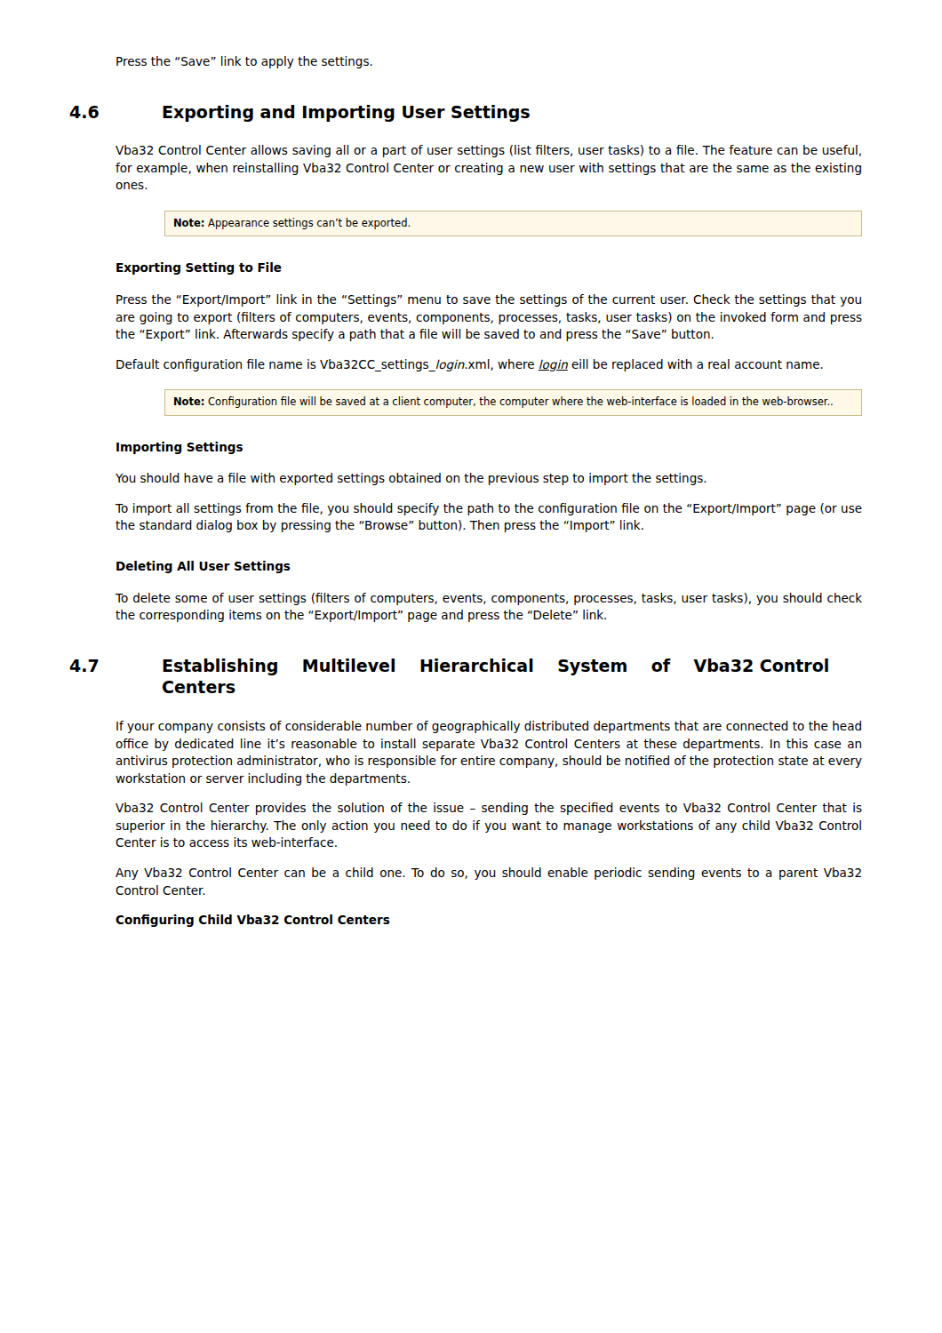Press the “Save” link to apply the settings.
4.6 Exporting and Importing User Settings
Vba32 Control Center allows saving all or a part of user settings (list filters, user tasks) to a file. The feature can be useful, for example, when reinstalling Vba32 Control Center or creating a new user with settings that are the same as the existing ones.
Note: Appearance settings can’t be exported.
Exporting Setting to File
Press the “Export/Import” link in the “Settings” menu to save the settings of the current user. Check the settings that you are going to export (filters of computers, events, components, processes, tasks, user tasks) on the invoked form and press the “Export” link. Afterwards specify a path that a file will be saved to and press the “Save” button.
Default configuration file name is Vba32CC_settings_login.xml, where login eill be replaced with a real account name.
Note: Configuration file will be saved at a client computer, the computer where the web-interface is loaded in the web-browser..
Importing Settings
You should have a file with exported settings obtained on the previous step to import the settings.
To import all settings from the file, you should specify the path to the configuration file on the “Export/Import” page (or use the standard dialog box by pressing the “Browse” button). Then press the “Import” link.
Deleting All User Settings
To delete some of user settings (filters of computers, events, components, processes, tasks, user tasks), you should check the corresponding items on the “Export/Import” page and press the “Delete” link.
4.7 Establishing Multilevel Hierarchical System of Vba32 Control Centers
If your company consists of considerable number of geographically distributed departments that are connected to the head office by dedicated line it’s reasonable to install separate Vba32 Control Centers at these departments. In this case an antivirus protection administrator, who is responsible for entire company, should be notified of the protection state at every workstation or server including the departments.
Vba32 Control Center provides the solution of the issue – sending the specified events to Vba32 Control Center that is superior in the hierarchy. The only action you need to do if you want to manage workstations of any child Vba32 Control Center is to access its web-interface.
Any Vba32 Control Center can be a child one. To do so, you should enable periodic sending events to a parent Vba32 Control Center.
Configuring Child Vba32 Control Centers